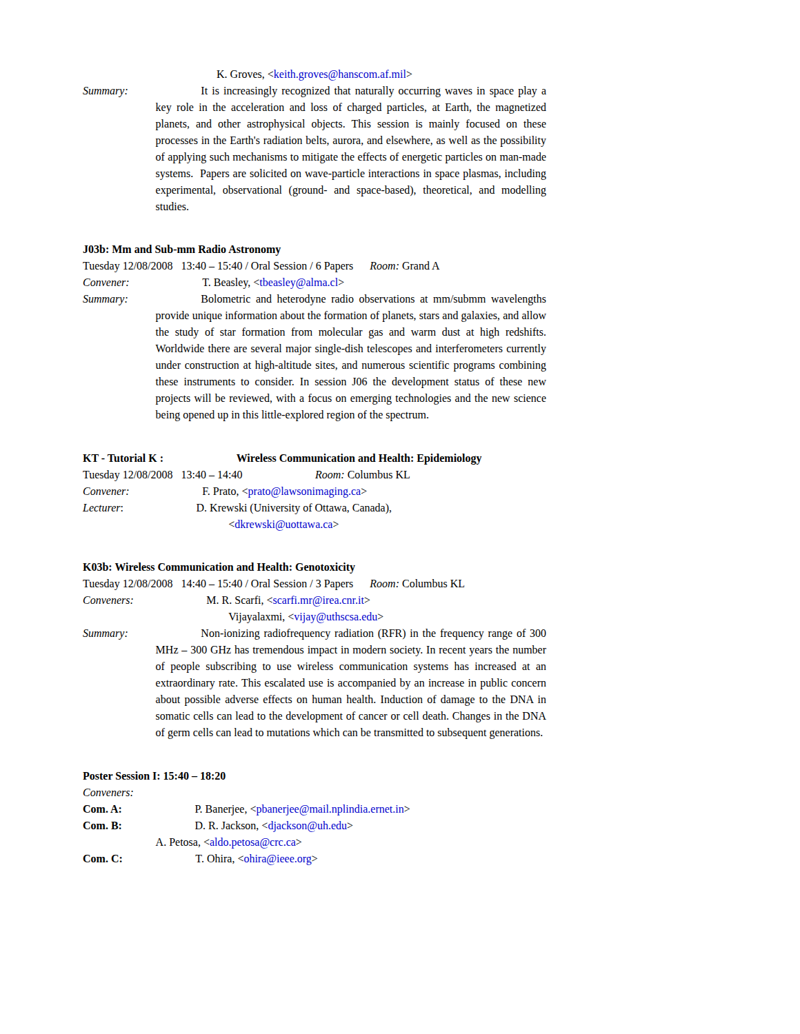K. Groves, <keith.groves@hanscom.af.mil>
Summary: It is increasingly recognized that naturally occurring waves in space play a key role in the acceleration and loss of charged particles, at Earth, the magnetized planets, and other astrophysical objects. This session is mainly focused on these processes in the Earth's radiation belts, aurora, and elsewhere, as well as the possibility of applying such mechanisms to mitigate the effects of energetic particles on man-made systems. Papers are solicited on wave-particle interactions in space plasmas, including experimental, observational (ground- and space-based), theoretical, and modelling studies.
J03b: Mm and Sub-mm Radio Astronomy
Tuesday 12/08/2008 13:40 – 15:40 / Oral Session / 6 Papers Room: Grand A
Convener: T. Beasley, <tbeasley@alma.cl>
Summary: Bolometric and heterodyne radio observations at mm/submm wavelengths provide unique information about the formation of planets, stars and galaxies, and allow the study of star formation from molecular gas and warm dust at high redshifts. Worldwide there are several major single-dish telescopes and interferometers currently under construction at high-altitude sites, and numerous scientific programs combining these instruments to consider. In session J06 the development status of these new projects will be reviewed, with a focus on emerging technologies and the new science being opened up in this little-explored region of the spectrum.
KT - Tutorial K : Wireless Communication and Health: Epidemiology
Tuesday 12/08/2008 13:40 – 14:40 Room: Columbus KL
Convener: F. Prato, <prato@lawsonimaging.ca>
Lecturer: D. Krewski (University of Ottawa, Canada),
<dkrewski@uottawa.ca>
K03b: Wireless Communication and Health: Genotoxicity
Tuesday 12/08/2008 14:40 – 15:40 / Oral Session / 3 Papers Room: Columbus KL
Conveners: M. R. Scarfi, <scarfi.mr@irea.cnr.it>
Vijayalaxmi, <vijay@uthscsa.edu>
Summary: Non-ionizing radiofrequency radiation (RFR) in the frequency range of 300 MHz – 300 GHz has tremendous impact in modern society. In recent years the number of people subscribing to use wireless communication systems has increased at an extraordinary rate. This escalated use is accompanied by an increase in public concern about possible adverse effects on human health. Induction of damage to the DNA in somatic cells can lead to the development of cancer or cell death. Changes in the DNA of germ cells can lead to mutations which can be transmitted to subsequent generations.
Poster Session I: 15:40 – 18:20
Conveners:
Com. A: P. Banerjee, <pbanerjee@mail.nplindia.ernet.in>
Com. B: D. R. Jackson, <djackson@uh.edu>
A. Petosa, <aldo.petosa@crc.ca>
Com. C: T. Ohira, <ohira@ieee.org>